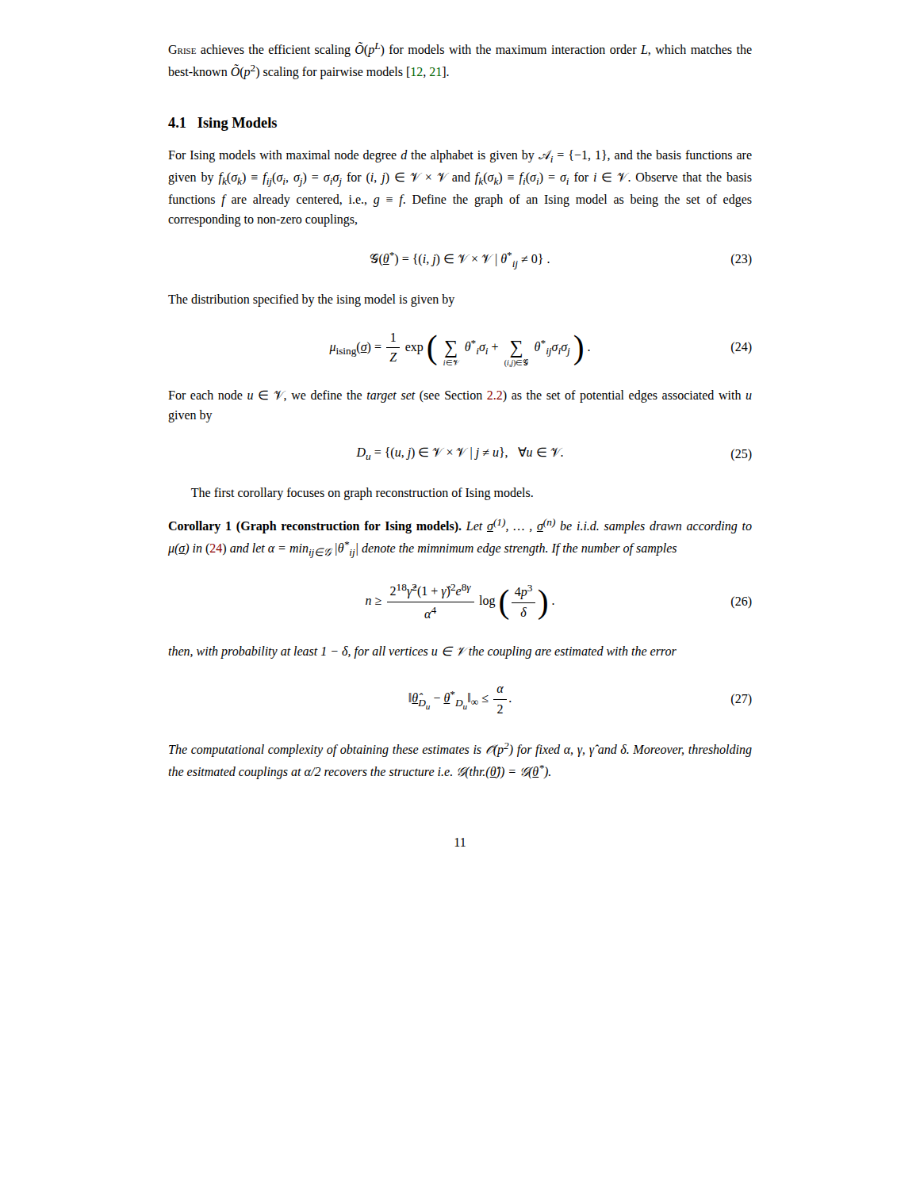Grise achieves the efficient scaling Õ(pL) for models with the maximum interaction order L, which matches the best-known Õ(p2) scaling for pairwise models [12, 21].
4.1 Ising Models
For Ising models with maximal node degree d the alphabet is given by 𝒜i = {−1, 1}, and the basis functions are given by fk(σk) ≡ fij(σi, σj) = σiσj for (i, j) ∈ 𝒱 × 𝒱 and fk(σk) ≡ fi(σi) = σi for i ∈ 𝒱. Observe that the basis functions f are already centered, i.e., g ≡ f. Define the graph of an Ising model as being the set of edges corresponding to non-zero couplings,
𝒢(θ*) = {(i, j) ∈ 𝒱 × 𝒱 | θ*ij ≠ 0} .
(23)
The distribution specified by the ising model is given by
μising(σ) = 1 Z exp ( ∑i∈𝒱 θ*iσi + ∑(i,j)∈𝒢 θ*ijσiσj ) .
(24)
For each node u ∈ 𝒱, we define the target set (see Section 2.2) as the set of potential edges associated with u given by
Du = {(u, j) ∈ 𝒱 × 𝒱 | j ≠ u}, ∀u ∈ 𝒱.
(25)
The first corollary focuses on graph reconstruction of Ising models.
Corollary 1 (Graph reconstruction for Ising models). Let σ(1), … , σ(n) be i.i.d. samples drawn according to μ(σ) in (24) and let α = minij∈𝒢 |θ*ij| denote the mimnimum edge strength. If the number of samples
n ≥ 218γ̂2(1 + γ̂)2e8γ α4 log (4p3 δ) .
(26)
then, with probability at least 1 − δ, for all vertices u ∈ 𝒱 the coupling are estimated with the error
‖θ̂Du − θ*Du‖∞ ≤ α 2.
(27)
The computational complexity of obtaining these estimates is 𝒪̃(p2) for fixed α, γ, γ̂ and δ. Moreover, thresholding the esitmated couplings at α/2 recovers the structure i.e. 𝒢(thr.(θ̂)) = 𝒢(θ*).
11